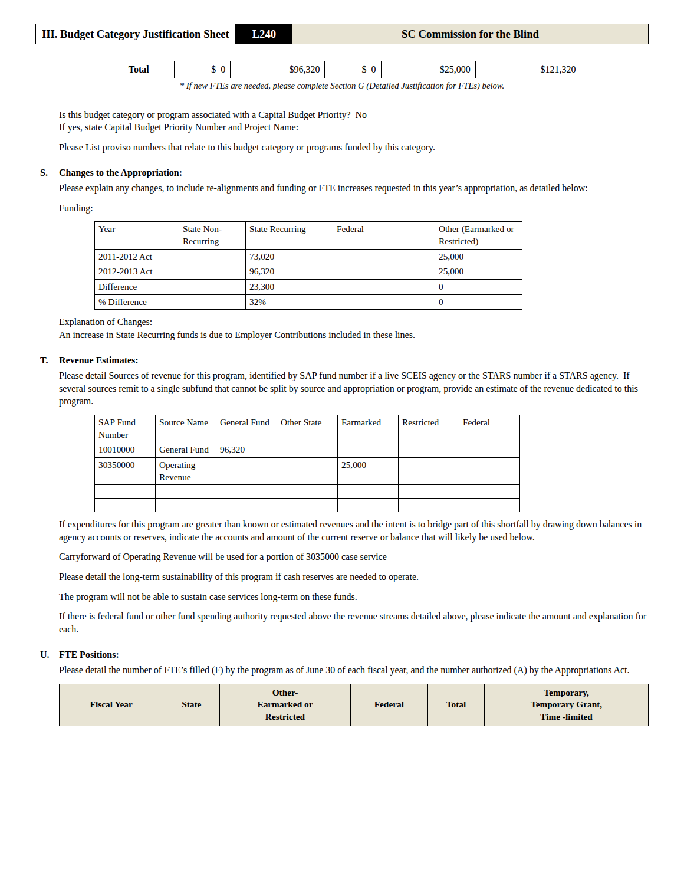III. Budget Category Justification Sheet
L240
SC Commission for the Blind
| Total | $ 0 | $96,320 | $ 0 | $25,000 | $121,320 |
| * If new FTEs are needed, please complete Section G (Detailed Justification for FTEs) below. |
Is this budget category or program associated with a Capital Budget Priority? No
If yes, state Capital Budget Priority Number and Project Name:
Please List proviso numbers that relate to this budget category or programs funded by this category.
S.
Changes to the Appropriation:
Please explain any changes, to include re-alignments and funding or FTE increases requested in this year’s appropriation, as detailed below:
Funding:
| Year | State Non-Recurring | State Recurring | Federal | Other (Earmarked or Restricted) |
| --- | --- | --- | --- | --- |
| 2011-2012 Act | | 73,020 | | 25,000 |
| 2012-2013 Act | | 96,320 | | 25,000 |
| Difference | | 23,300 | | 0 |
| % Difference | | 32% | | 0 |
Explanation of Changes:
An increase in State Recurring funds is due to Employer Contributions included in these lines.
T.
Revenue Estimates:
Please detail Sources of revenue for this program, identified by SAP fund number if a live SCEIS agency or the STARS number if a STARS agency. If several sources remit to a single subfund that cannot be split by source and appropriation or program, provide an estimate of the revenue dedicated to this program.
| SAP Fund Number | Source Name | General Fund | Other State | Earmarked | Restricted | Federal |
| --- | --- | --- | --- | --- | --- | --- |
| 10010000 | General Fund | 96,320 | | | | |
| 30350000 | Operating Revenue | | | 25,000 | | |
If expenditures for this program are greater than known or estimated revenues and the intent is to bridge part of this shortfall by drawing down balances in agency accounts or reserves, indicate the accounts and amount of the current reserve or balance that will likely be used below.
Carryforward of Operating Revenue will be used for a portion of 3035000 case service
Please detail the long-term sustainability of this program if cash reserves are needed to operate.
The program will not be able to sustain case services long-term on these funds.
If there is federal fund or other fund spending authority requested above the revenue streams detailed above, please indicate the amount and explanation for each.
U.
FTE Positions:
Please detail the number of FTE’s filled (F) by the program as of June 30 of each fiscal year, and the number authorized (A) by the Appropriations Act.
| Fiscal Year | State | Other- Earmarked or Restricted | Federal | Total | Temporary, Temporary Grant, Time -limited |
| --- | --- | --- | --- | --- | --- |